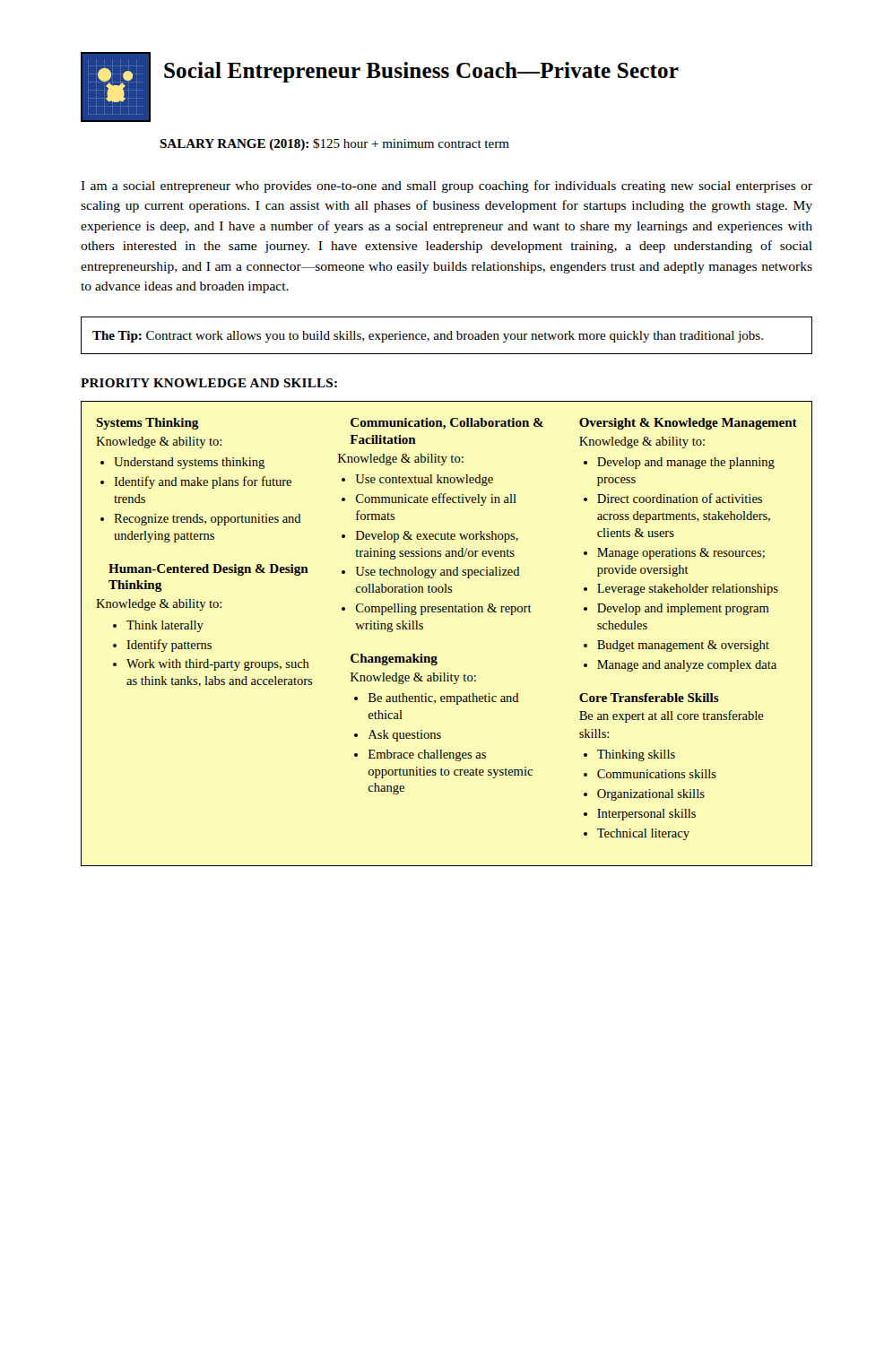Social Entrepreneur Business Coach—Private Sector
SALARY RANGE (2018): $125 hour + minimum contract term
I am a social entrepreneur who provides one-to-one and small group coaching for individuals creating new social enterprises or scaling up current operations. I can assist with all phases of business development for startups including the growth stage. My experience is deep, and I have a number of years as a social entrepreneur and want to share my learnings and experiences with others interested in the same journey. I have extensive leadership development training, a deep understanding of social entrepreneurship, and I am a connector—someone who easily builds relationships, engenders trust and adeptly manages networks to advance ideas and broaden impact.
The Tip: Contract work allows you to build skills, experience, and broaden your network more quickly than traditional jobs.
PRIORITY KNOWLEDGE AND SKILLS:
Systems Thinking
Knowledge & ability to:
Understand systems thinking
Identify and make plans for future trends
Recognize trends, opportunities and underlying patterns
Human-Centered Design & Design Thinking
Knowledge & ability to:
Think laterally
Identify patterns
Work with third-party groups, such as think tanks, labs and accelerators
Communication, Collaboration & Facilitation
Knowledge & ability to:
Use contextual knowledge
Communicate effectively in all formats
Develop & execute workshops, training sessions and/or events
Use technology and specialized collaboration tools
Compelling presentation & report writing skills
Changemaking
Knowledge & ability to:
Be authentic, empathetic and ethical
Ask questions
Embrace challenges as opportunities to create systemic change
Oversight & Knowledge Management
Knowledge & ability to:
Develop and manage the planning process
Direct coordination of activities across departments, stakeholders, clients & users
Manage operations & resources; provide oversight
Leverage stakeholder relationships
Develop and implement program schedules
Budget management & oversight
Manage and analyze complex data
Core Transferable Skills
Be an expert at all core transferable skills:
Thinking skills
Communications skills
Organizational skills
Interpersonal skills
Technical literacy